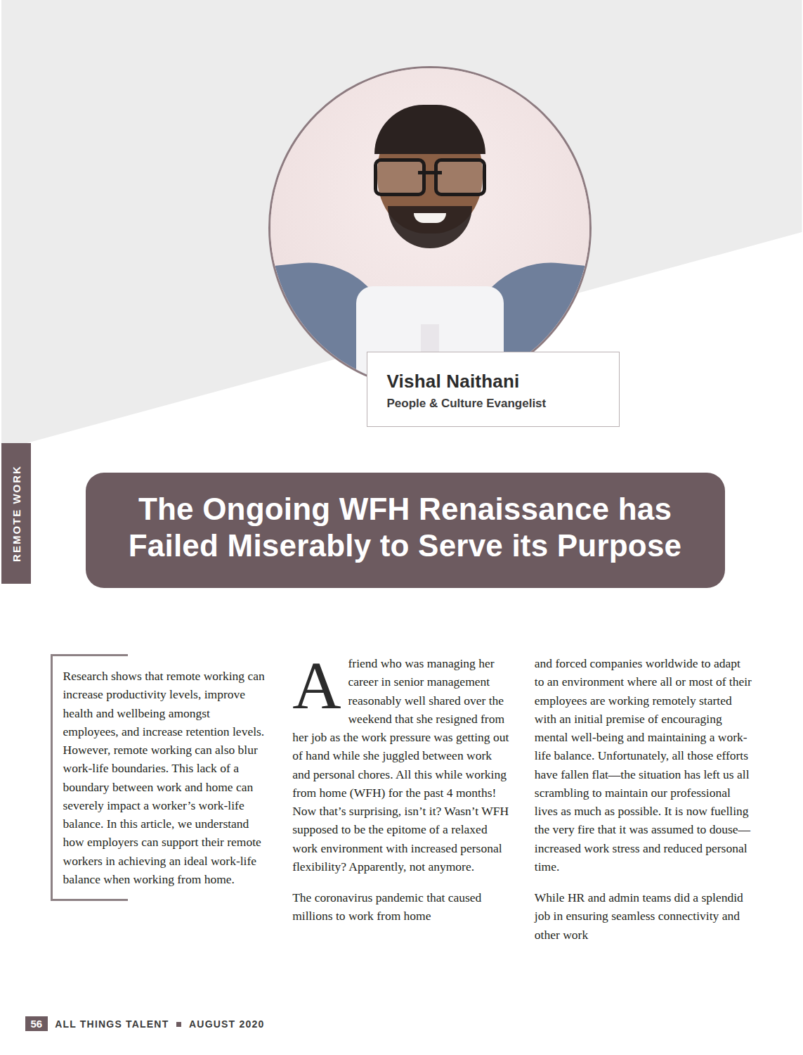Vishal Naithani
People & Culture Evangelist
REMOTE WORK
The Ongoing WFH Renaissance has Failed Miserably to Serve its Purpose
Research shows that remote working can increase productivity levels, improve health and wellbeing amongst employees, and increase retention levels. However, remote working can also blur work-life boundaries. This lack of a boundary between work and home can severely impact a worker’s work-life balance. In this article, we understand how employers can support their remote workers in achieving an ideal work-life balance when working from home.
A friend who was managing her career in senior management reasonably well shared over the weekend that she resigned from her job as the work pressure was getting out of hand while she juggled between work and personal chores. All this while working from home (WFH) for the past 4 months! Now that’s surprising, isn’t it? Wasn’t WFH supposed to be the epitome of a relaxed work environment with increased personal flexibility? Apparently, not anymore.
The coronavirus pandemic that caused millions to work from home
and forced companies worldwide to adapt to an environment where all or most of their employees are working remotely started with an initial premise of encouraging mental well-being and maintaining a work-life balance. Unfortunately, all those efforts have fallen flat—the situation has left us all scrambling to maintain our professional lives as much as possible. It is now fuelling the very fire that it was assumed to douse—increased work stress and reduced personal time.
While HR and admin teams did a splendid job in ensuring seamless connectivity and other work
56 ALL THINGS TALENT AUGUST 2020